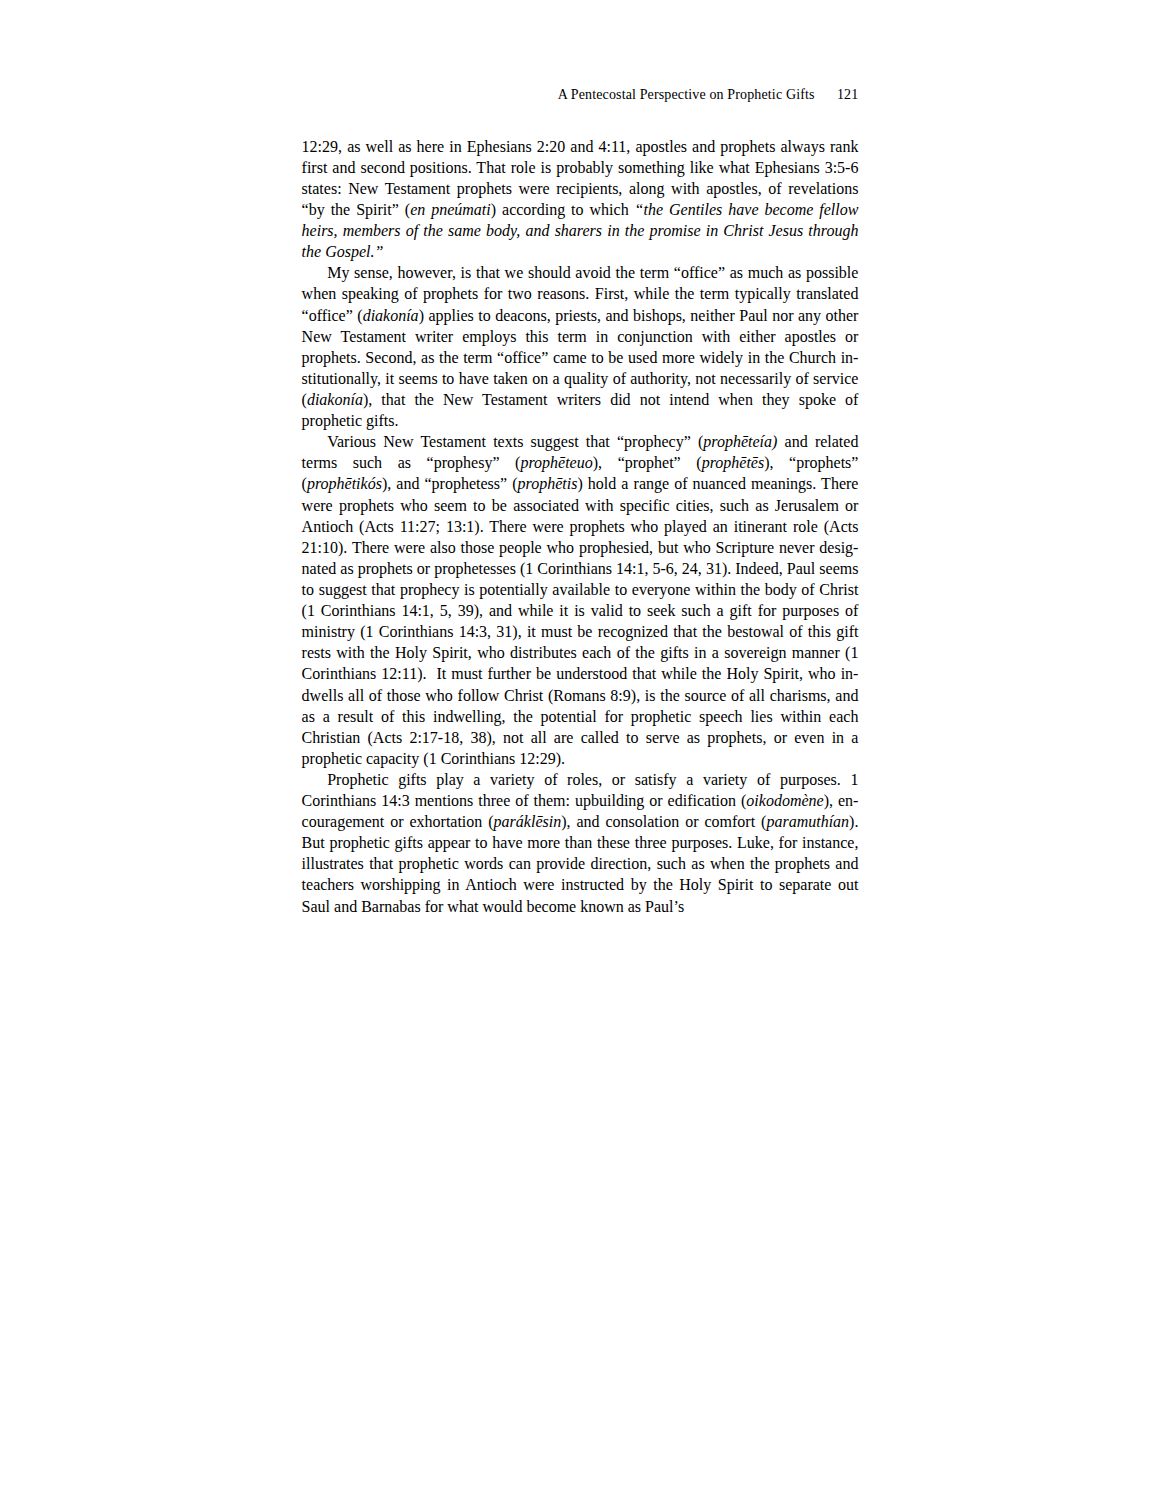A Pentecostal Perspective on Prophetic Gifts121
12:29, as well as here in Ephesians 2:20 and 4:11, apostles and prophets always rank first and second positions. That role is probably something like what Ephesians 3:5-6 states: New Testament prophets were recipients, along with apostles, of revelations “by the Spirit” (en pneúmati) according to which “the Gentiles have become fellow heirs, members of the same body, and sharers in the promise in Christ Jesus through the Gospel.”
My sense, however, is that we should avoid the term “office” as much as possible when speaking of prophets for two reasons. First, while the term typically translated “office” (diakonía) applies to deacons, priests, and bishops, neither Paul nor any other New Testament writer employs this term in conjunction with either apostles or prophets. Second, as the term “office” came to be used more widely in the Church institutionally, it seems to have taken on a quality of authority, not necessarily of service (diakonía), that the New Testament writers did not intend when they spoke of prophetic gifts.
Various New Testament texts suggest that “prophecy” (prophēteía) and related terms such as “prophesy” (prophēteuo), “prophet” (prophētēs), “prophets” (prophētikós), and “prophetess” (prophētis) hold a range of nuanced meanings. There were prophets who seem to be associated with specific cities, such as Jerusalem or Antioch (Acts 11:27; 13:1). There were prophets who played an itinerant role (Acts 21:10). There were also those people who prophesied, but who Scripture never designated as prophets or prophetesses (1 Corinthians 14:1, 5-6, 24, 31). Indeed, Paul seems to suggest that prophecy is potentially available to everyone within the body of Christ (1 Corinthians 14:1, 5, 39), and while it is valid to seek such a gift for purposes of ministry (1 Corinthians 14:3, 31), it must be recognized that the bestowal of this gift rests with the Holy Spirit, who distributes each of the gifts in a sovereign manner (1 Corinthians 12:11). It must further be understood that while the Holy Spirit, who indwells all of those who follow Christ (Romans 8:9), is the source of all charisms, and as a result of this indwelling, the potential for prophetic speech lies within each Christian (Acts 2:17-18, 38), not all are called to serve as prophets, or even in a prophetic capacity (1 Corinthians 12:29).
Prophetic gifts play a variety of roles, or satisfy a variety of purposes. 1 Corinthians 14:3 mentions three of them: upbuilding or edification (oikodomène), encouragement or exhortation (paráklēsin), and consolation or comfort (paramuthían). But prophetic gifts appear to have more than these three purposes. Luke, for instance, illustrates that prophetic words can provide direction, such as when the prophets and teachers worshipping in Antioch were instructed by the Holy Spirit to separate out Saul and Barnabas for what would become known as Paul’s